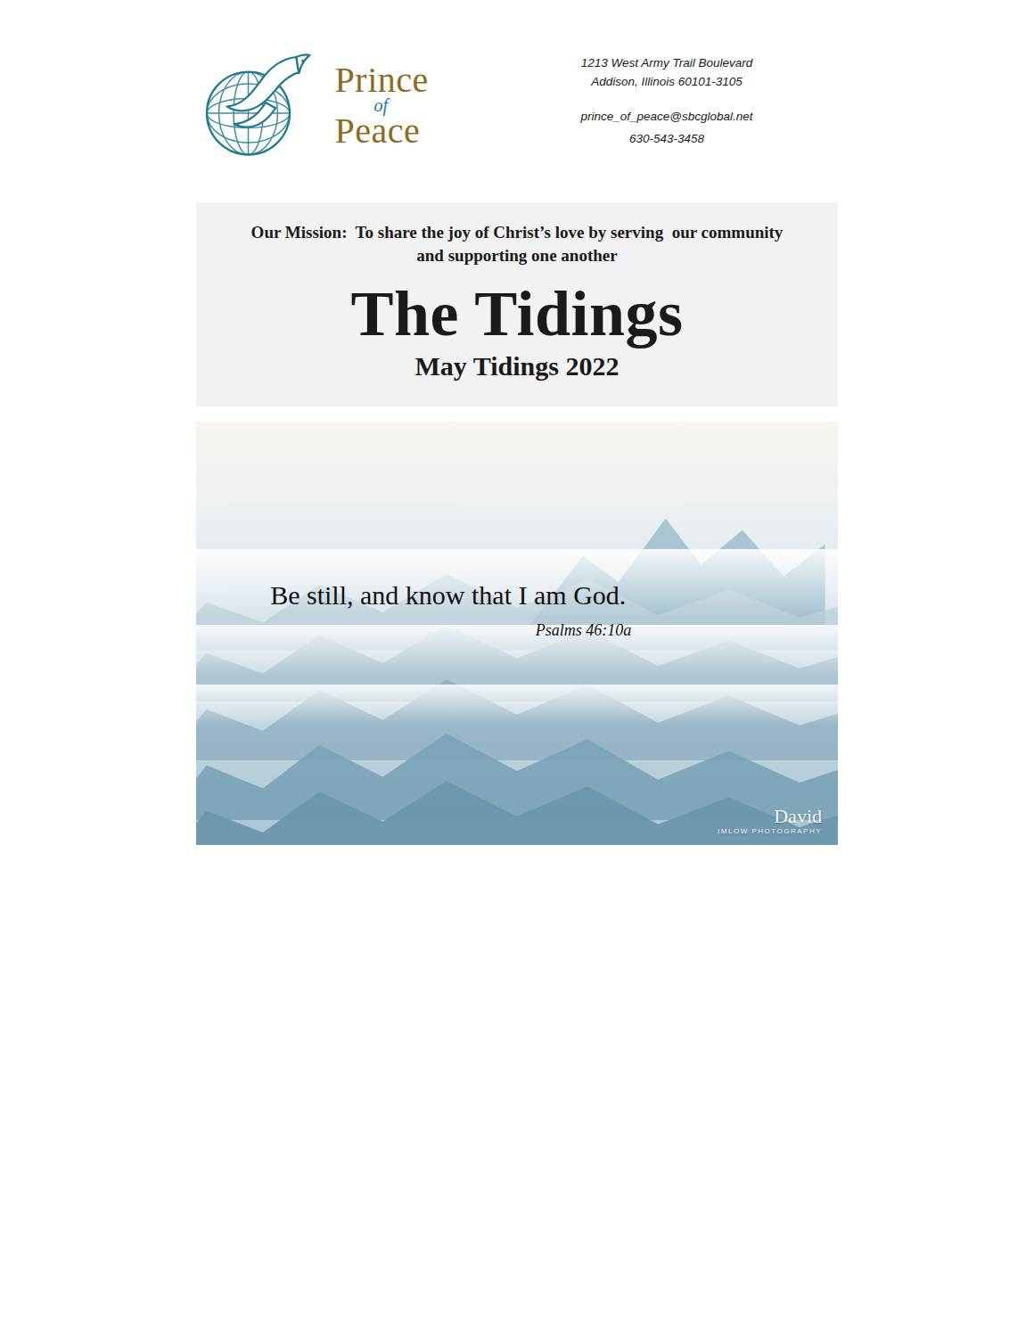Prince of Peace
1213 West Army Trail Boulevard
Addison, Illinois 60101-3105
prince_of_peace@sbcglobal.net
630-543-3458
Our Mission: To share the joy of Christ’s love by serving our community and supporting one another
The Tidings
May Tidings 2022
Be still, and know that I am God.
Psalms 46:10a
David IMLOW PHOTOGRAPHY